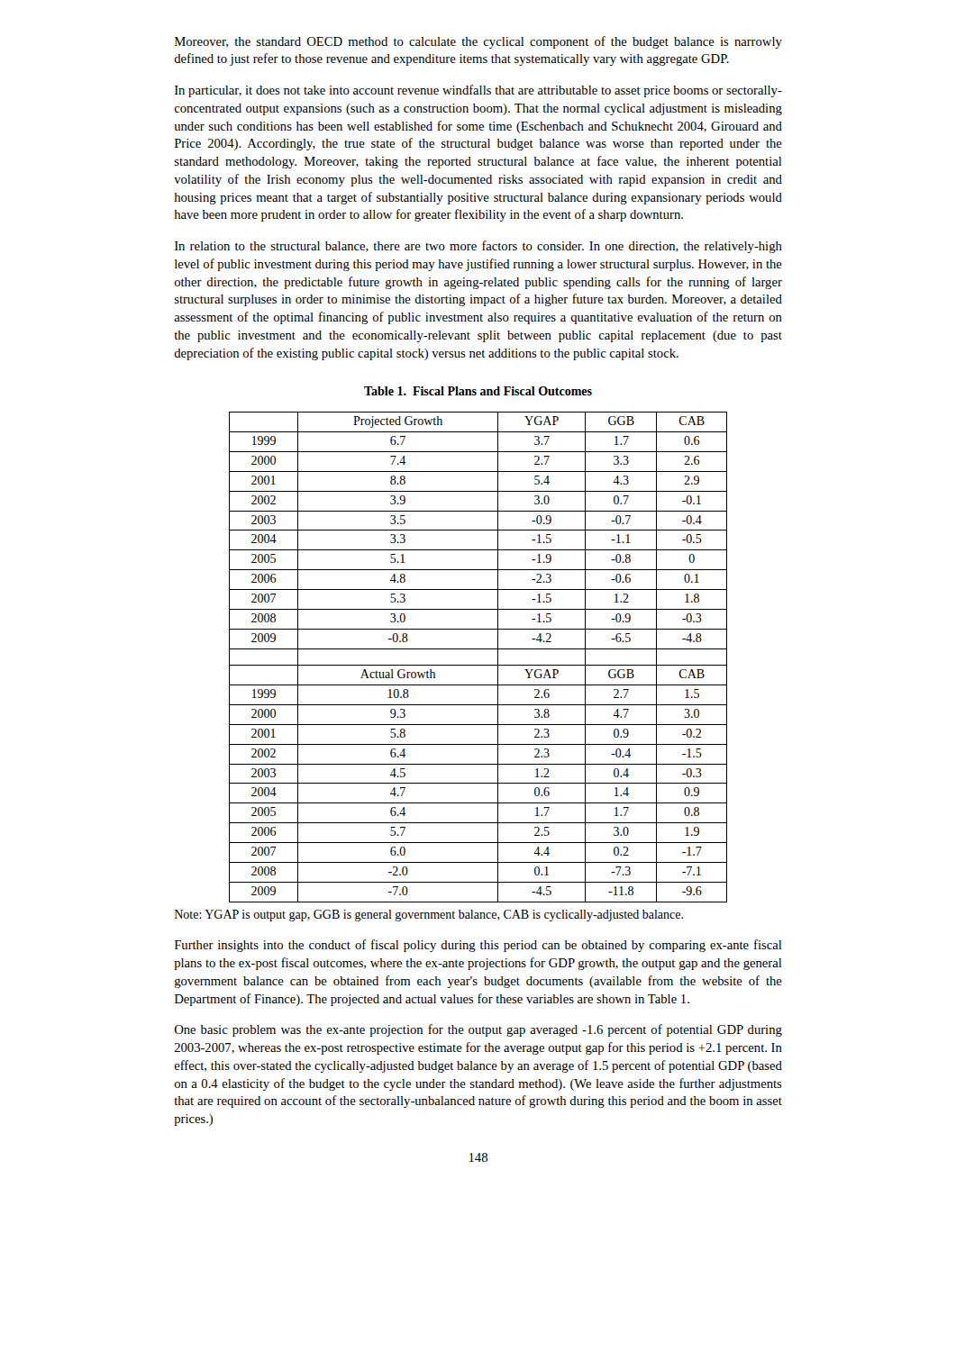Moreover, the standard OECD method to calculate the cyclical component of the budget balance is narrowly defined to just refer to those revenue and expenditure items that systematically vary with aggregate GDP.
In particular, it does not take into account revenue windfalls that are attributable to asset price booms or sectorally-concentrated output expansions (such as a construction boom). That the normal cyclical adjustment is misleading under such conditions has been well established for some time (Eschenbach and Schuknecht 2004, Girouard and Price 2004). Accordingly, the true state of the structural budget balance was worse than reported under the standard methodology. Moreover, taking the reported structural balance at face value, the inherent potential volatility of the Irish economy plus the well-documented risks associated with rapid expansion in credit and housing prices meant that a target of substantially positive structural balance during expansionary periods would have been more prudent in order to allow for greater flexibility in the event of a sharp downturn.
In relation to the structural balance, there are two more factors to consider. In one direction, the relatively-high level of public investment during this period may have justified running a lower structural surplus. However, in the other direction, the predictable future growth in ageing-related public spending calls for the running of larger structural surpluses in order to minimise the distorting impact of a higher future tax burden. Moreover, a detailed assessment of the optimal financing of public investment also requires a quantitative evaluation of the return on the public investment and the economically-relevant split between public capital replacement (due to past depreciation of the existing public capital stock) versus net additions to the public capital stock.
Table 1. Fiscal Plans and Fiscal Outcomes
| | Projected Growth | YGAP | GGB | CAB |
| 1999 | 6.7 | 3.7 | 1.7 | 0.6 |
| 2000 | 7.4 | 2.7 | 3.3 | 2.6 |
| 2001 | 8.8 | 5.4 | 4.3 | 2.9 |
| 2002 | 3.9 | 3.0 | 0.7 | -0.1 |
| 2003 | 3.5 | -0.9 | -0.7 | -0.4 |
| 2004 | 3.3 | -1.5 | -1.1 | -0.5 |
| 2005 | 5.1 | -1.9 | -0.8 | 0 |
| 2006 | 4.8 | -2.3 | -0.6 | 0.1 |
| 2007 | 5.3 | -1.5 | 1.2 | 1.8 |
| 2008 | 3.0 | -1.5 | -0.9 | -0.3 |
| 2009 | -0.8 | -4.2 | -6.5 | -4.8 |
| | Actual Growth | YGAP | GGB | CAB |
| 1999 | 10.8 | 2.6 | 2.7 | 1.5 |
| 2000 | 9.3 | 3.8 | 4.7 | 3.0 |
| 2001 | 5.8 | 2.3 | 0.9 | -0.2 |
| 2002 | 6.4 | 2.3 | -0.4 | -1.5 |
| 2003 | 4.5 | 1.2 | 0.4 | -0.3 |
| 2004 | 4.7 | 0.6 | 1.4 | 0.9 |
| 2005 | 6.4 | 1.7 | 1.7 | 0.8 |
| 2006 | 5.7 | 2.5 | 3.0 | 1.9 |
| 2007 | 6.0 | 4.4 | 0.2 | -1.7 |
| 2008 | -2.0 | 0.1 | -7.3 | -7.1 |
| 2009 | -7.0 | -4.5 | -11.8 | -9.6 |
Note: YGAP is output gap, GGB is general government balance, CAB is cyclically-adjusted balance.
Further insights into the conduct of fiscal policy during this period can be obtained by comparing ex-ante fiscal plans to the ex-post fiscal outcomes, where the ex-ante projections for GDP growth, the output gap and the general government balance can be obtained from each year's budget documents (available from the website of the Department of Finance). The projected and actual values for these variables are shown in Table 1.
One basic problem was the ex-ante projection for the output gap averaged -1.6 percent of potential GDP during 2003-2007, whereas the ex-post retrospective estimate for the average output gap for this period is +2.1 percent. In effect, this over-stated the cyclically-adjusted budget balance by an average of 1.5 percent of potential GDP (based on a 0.4 elasticity of the budget to the cycle under the standard method). (We leave aside the further adjustments that are required on account of the sectorally-unbalanced nature of growth during this period and the boom in asset prices.)
148